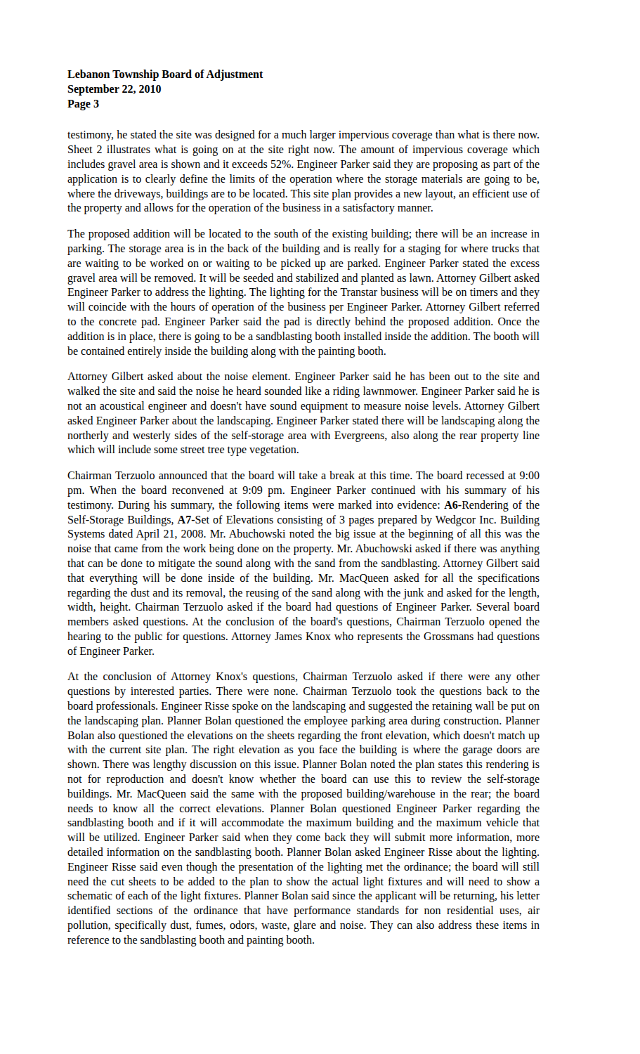Lebanon Township Board of Adjustment
September 22, 2010
Page 3
testimony, he stated the site was designed for a much larger impervious coverage than what is there now. Sheet 2 illustrates what is going on at the site right now. The amount of impervious coverage which includes gravel area is shown and it exceeds 52%. Engineer Parker said they are proposing as part of the application is to clearly define the limits of the operation where the storage materials are going to be, where the driveways, buildings are to be located. This site plan provides a new layout, an efficient use of the property and allows for the operation of the business in a satisfactory manner.
The proposed addition will be located to the south of the existing building; there will be an increase in parking. The storage area is in the back of the building and is really for a staging for where trucks that are waiting to be worked on or waiting to be picked up are parked. Engineer Parker stated the excess gravel area will be removed. It will be seeded and stabilized and planted as lawn. Attorney Gilbert asked Engineer Parker to address the lighting. The lighting for the Transtar business will be on timers and they will coincide with the hours of operation of the business per Engineer Parker. Attorney Gilbert referred to the concrete pad. Engineer Parker said the pad is directly behind the proposed addition. Once the addition is in place, there is going to be a sandblasting booth installed inside the addition. The booth will be contained entirely inside the building along with the painting booth.
Attorney Gilbert asked about the noise element. Engineer Parker said he has been out to the site and walked the site and said the noise he heard sounded like a riding lawnmower. Engineer Parker said he is not an acoustical engineer and doesn't have sound equipment to measure noise levels. Attorney Gilbert asked Engineer Parker about the landscaping. Engineer Parker stated there will be landscaping along the northerly and westerly sides of the self-storage area with Evergreens, also along the rear property line which will include some street tree type vegetation.
Chairman Terzuolo announced that the board will take a break at this time. The board recessed at 9:00 pm. When the board reconvened at 9:09 pm. Engineer Parker continued with his summary of his testimony. During his summary, the following items were marked into evidence: A6-Rendering of the Self-Storage Buildings, A7-Set of Elevations consisting of 3 pages prepared by Wedgcor Inc. Building Systems dated April 21, 2008. Mr. Abuchowski noted the big issue at the beginning of all this was the noise that came from the work being done on the property. Mr. Abuchowski asked if there was anything that can be done to mitigate the sound along with the sand from the sandblasting. Attorney Gilbert said that everything will be done inside of the building. Mr. MacQueen asked for all the specifications regarding the dust and its removal, the reusing of the sand along with the junk and asked for the length, width, height. Chairman Terzuolo asked if the board had questions of Engineer Parker. Several board members asked questions. At the conclusion of the board's questions, Chairman Terzuolo opened the hearing to the public for questions. Attorney James Knox who represents the Grossmans had questions of Engineer Parker.
At the conclusion of Attorney Knox's questions, Chairman Terzuolo asked if there were any other questions by interested parties. There were none. Chairman Terzuolo took the questions back to the board professionals. Engineer Risse spoke on the landscaping and suggested the retaining wall be put on the landscaping plan. Planner Bolan questioned the employee parking area during construction. Planner Bolan also questioned the elevations on the sheets regarding the front elevation, which doesn't match up with the current site plan. The right elevation as you face the building is where the garage doors are shown. There was lengthy discussion on this issue. Planner Bolan noted the plan states this rendering is not for reproduction and doesn't know whether the board can use this to review the self-storage buildings. Mr. MacQueen said the same with the proposed building/warehouse in the rear; the board needs to know all the correct elevations. Planner Bolan questioned Engineer Parker regarding the sandblasting booth and if it will accommodate the maximum building and the maximum vehicle that will be utilized. Engineer Parker said when they come back they will submit more information, more detailed information on the sandblasting booth. Planner Bolan asked Engineer Risse about the lighting. Engineer Risse said even though the presentation of the lighting met the ordinance; the board will still need the cut sheets to be added to the plan to show the actual light fixtures and will need to show a schematic of each of the light fixtures. Planner Bolan said since the applicant will be returning, his letter identified sections of the ordinance that have performance standards for non residential uses, air pollution, specifically dust, fumes, odors, waste, glare and noise. They can also address these items in reference to the sandblasting booth and painting booth.